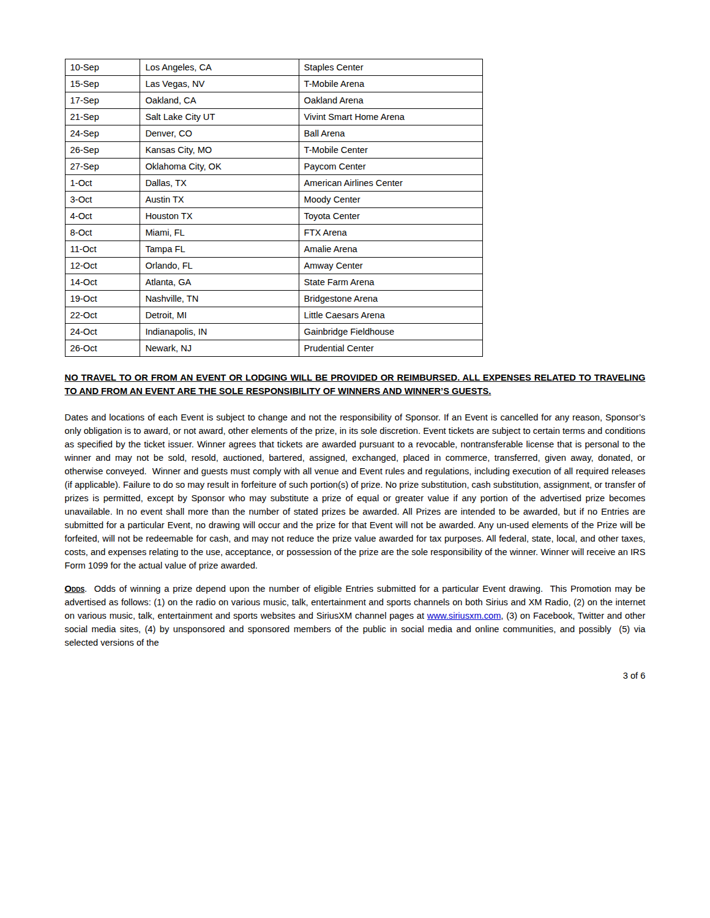| 10-Sep | Los Angeles, CA | Staples Center |
| 15-Sep | Las Vegas, NV | T-Mobile Arena |
| 17-Sep | Oakland, CA | Oakland Arena |
| 21-Sep | Salt Lake City UT | Vivint Smart Home Arena |
| 24-Sep | Denver, CO | Ball Arena |
| 26-Sep | Kansas City, MO | T-Mobile Center |
| 27-Sep | Oklahoma City, OK | Paycom Center |
| 1-Oct | Dallas, TX | American Airlines Center |
| 3-Oct | Austin TX | Moody Center |
| 4-Oct | Houston TX | Toyota Center |
| 8-Oct | Miami, FL | FTX Arena |
| 11-Oct | Tampa FL | Amalie Arena |
| 12-Oct | Orlando, FL | Amway Center |
| 14-Oct | Atlanta, GA | State Farm Arena |
| 19-Oct | Nashville, TN | Bridgestone Arena |
| 22-Oct | Detroit, MI | Little Caesars Arena |
| 24-Oct | Indianapolis, IN | Gainbridge Fieldhouse |
| 26-Oct | Newark, NJ | Prudential Center |
NO TRAVEL TO OR FROM AN EVENT OR LODGING WILL BE PROVIDED OR REIMBURSED. ALL EXPENSES RELATED TO TRAVELING TO AND FROM AN EVENT ARE THE SOLE RESPONSIBILITY OF WINNERS AND WINNER’S GUESTS.
Dates and locations of each Event is subject to change and not the responsibility of Sponsor. If an Event is cancelled for any reason, Sponsor’s only obligation is to award, or not award, other elements of the prize, in its sole discretion. Event tickets are subject to certain terms and conditions as specified by the ticket issuer. Winner agrees that tickets are awarded pursuant to a revocable, nontransferable license that is personal to the winner and may not be sold, resold, auctioned, bartered, assigned, exchanged, placed in commerce, transferred, given away, donated, or otherwise conveyed. Winner and guests must comply with all venue and Event rules and regulations, including execution of all required releases (if applicable). Failure to do so may result in forfeiture of such portion(s) of prize. No prize substitution, cash substitution, assignment, or transfer of prizes is permitted, except by Sponsor who may substitute a prize of equal or greater value if any portion of the advertised prize becomes unavailable. In no event shall more than the number of stated prizes be awarded. All Prizes are intended to be awarded, but if no Entries are submitted for a particular Event, no drawing will occur and the prize for that Event will not be awarded. Any un-used elements of the Prize will be forfeited, will not be redeemable for cash, and may not reduce the prize value awarded for tax purposes. All federal, state, local, and other taxes, costs, and expenses relating to the use, acceptance, or possession of the prize are the sole responsibility of the winner. Winner will receive an IRS Form 1099 for the actual value of prize awarded.
Odds. Odds of winning a prize depend upon the number of eligible Entries submitted for a particular Event drawing. This Promotion may be advertised as follows: (1) on the radio on various music, talk, entertainment and sports channels on both Sirius and XM Radio, (2) on the internet on various music, talk, entertainment and sports websites and SiriusXM channel pages at www.siriusxm.com, (3) on Facebook, Twitter and other social media sites, (4) by unsponsored and sponsored members of the public in social media and online communities, and possibly (5) via selected versions of the
3 of 6